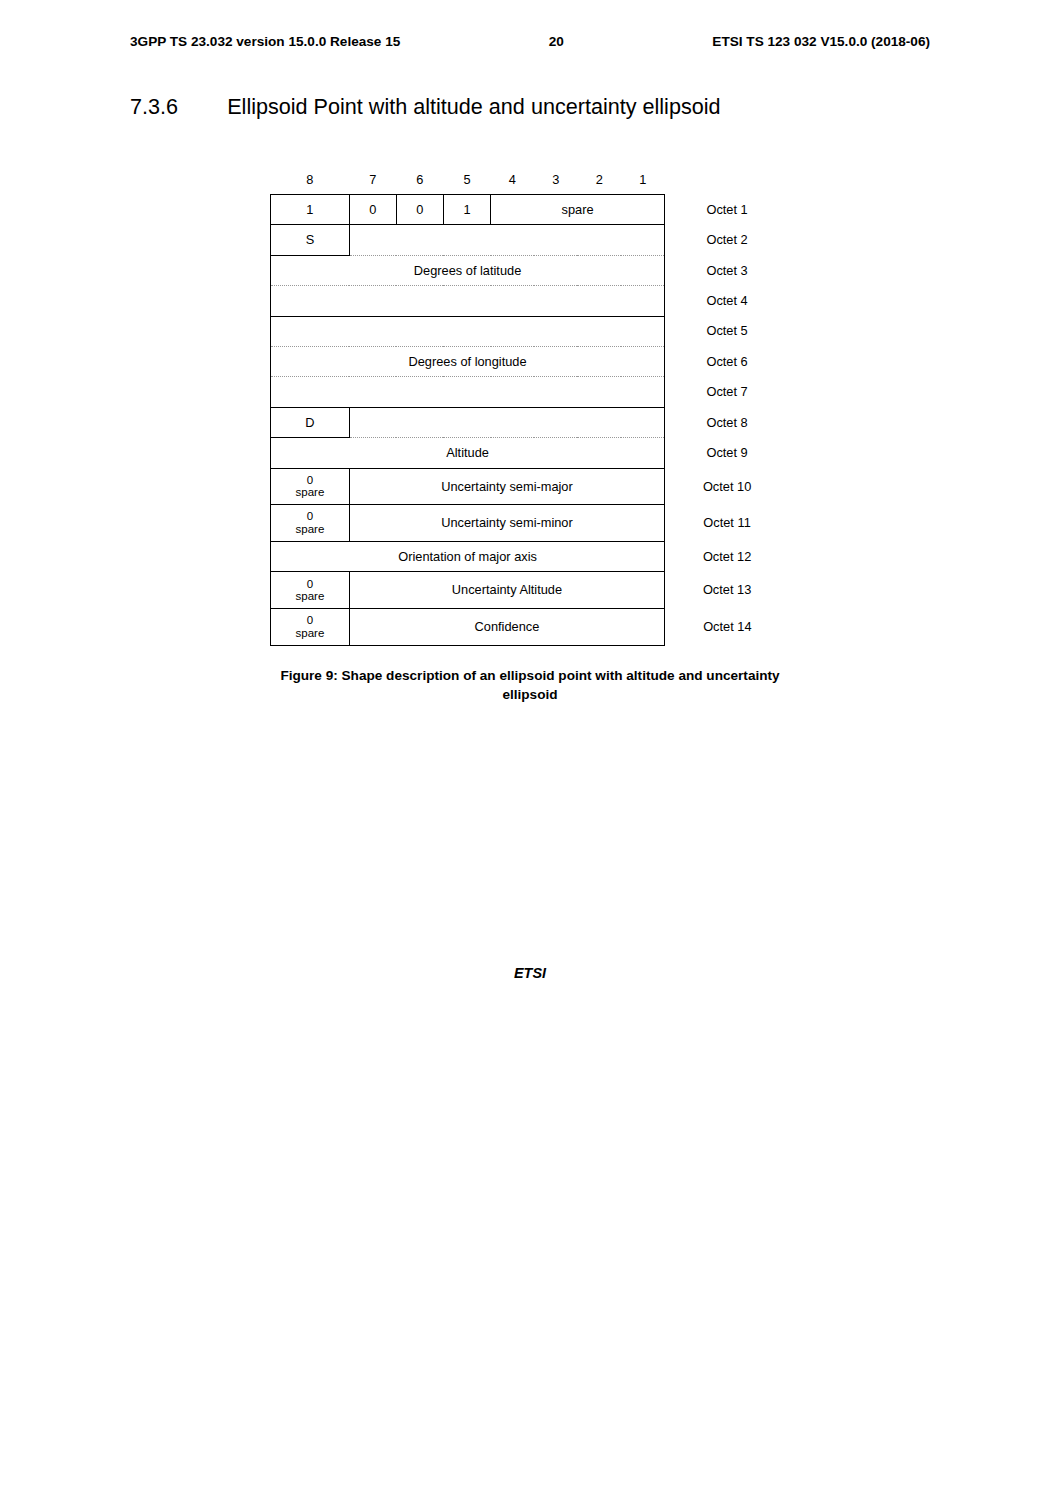3GPP TS 23.032 version 15.0.0 Release 15 20 ETSI TS 123 032 V15.0.0 (2018-06)
7.3.6 Ellipsoid Point with altitude and uncertainty ellipsoid
| 8 | 7 | 6 | 5 | 4 | 3 | 2 | 1 | |
| 1 | 0 | 0 | 1 | spare | Octet 1 |
| S | | Octet 2 |
| Degrees of latitude | Octet 3 |
| | Octet 4 |
| | Octet 5 |
| Degrees of longitude | Octet 6 |
| | Octet 7 |
| D | | Octet 8 |
| Altitude | Octet 9 |
| 0 spare | Uncertainty semi-major | Octet 10 |
| 0 spare | Uncertainty semi-minor | Octet 11 |
| Orientation of major axis | Octet 12 |
| 0 spare | Uncertainty Altitude | Octet 13 |
| 0 spare | Confidence | Octet 14 |
Figure 9: Shape description of an ellipsoid point with altitude and uncertainty ellipsoid
ETSI